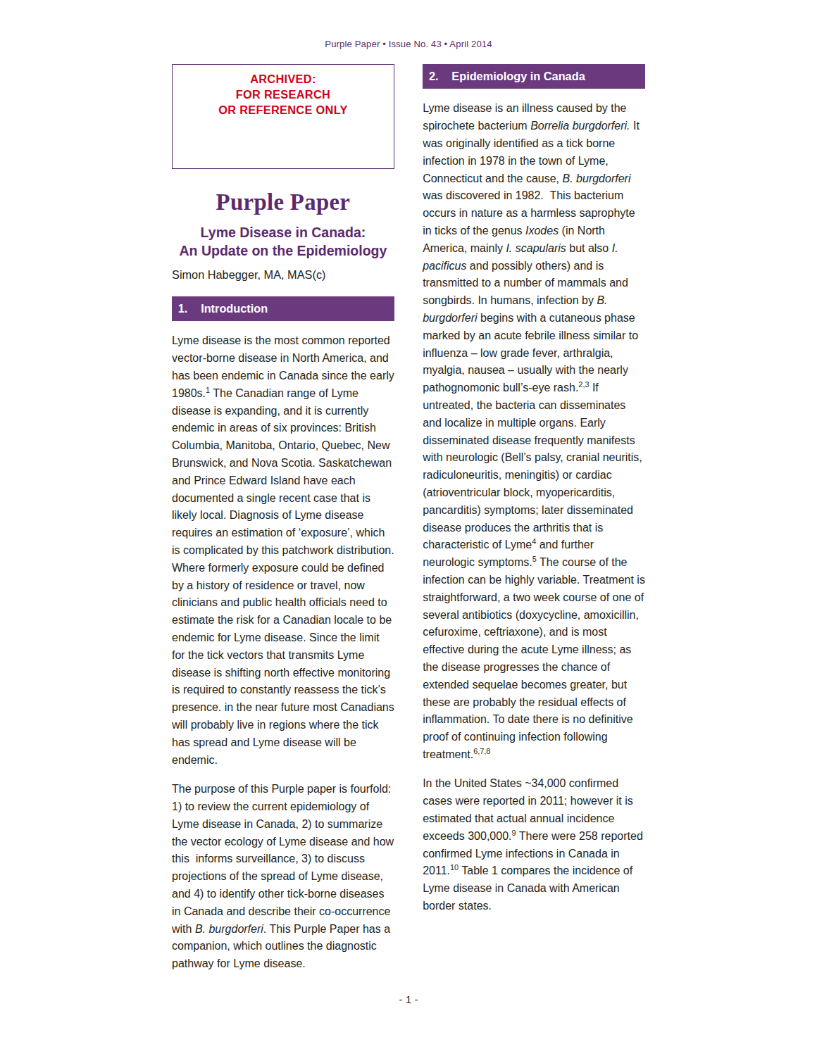Purple Paper • Issue No. 43 • April 2014
ARCHIVED:
FOR RESEARCH
OR REFERENCE ONLY
Purple Paper
Lyme Disease in Canada:
An Update on the Epidemiology
Simon Habegger, MA, MAS(c)
1. Introduction
Lyme disease is the most common reported vector-borne disease in North America, and has been endemic in Canada since the early 1980s.1 The Canadian range of Lyme disease is expanding, and it is currently endemic in areas of six provinces: British Columbia, Manitoba, Ontario, Quebec, New Brunswick, and Nova Scotia. Saskatchewan and Prince Edward Island have each documented a single recent case that is likely local. Diagnosis of Lyme disease requires an estimation of ‘exposure’, which is complicated by this patchwork distribution. Where formerly exposure could be defined by a history of residence or travel, now clinicians and public health officials need to estimate the risk for a Canadian locale to be endemic for Lyme disease. Since the limit for the tick vectors that transmits Lyme disease is shifting north effective monitoring is required to constantly reassess the tick’s presence. in the near future most Canadians will probably live in regions where the tick has spread and Lyme disease will be endemic.
The purpose of this Purple paper is fourfold: 1) to review the current epidemiology of Lyme disease in Canada, 2) to summarize the vector ecology of Lyme disease and how this informs surveillance, 3) to discuss projections of the spread of Lyme disease, and 4) to identify other tick-borne diseases in Canada and describe their co-occurrence with B. burgdorferi. This Purple Paper has a companion, which outlines the diagnostic pathway for Lyme disease.
2. Epidemiology in Canada
Lyme disease is an illness caused by the spirochete bacterium Borrelia burgdorferi. It was originally identified as a tick borne infection in 1978 in the town of Lyme, Connecticut and the cause, B. burgdorferi was discovered in 1982. This bacterium occurs in nature as a harmless saprophyte in ticks of the genus Ixodes (in North America, mainly I. scapularis but also I. pacificus and possibly others) and is transmitted to a number of mammals and songbirds. In humans, infection by B. burgdorferi begins with a cutaneous phase marked by an acute febrile illness similar to influenza – low grade fever, arthralgia, myalgia, nausea – usually with the nearly pathognomonic bull’s-eye rash.2,3 If untreated, the bacteria can disseminates and localize in multiple organs. Early disseminated disease frequently manifests with neurologic (Bell’s palsy, cranial neuritis, radiculoneuritis, meningitis) or cardiac (atrioventricular block, myopericarditis, pancarditis) symptoms; later disseminated disease produces the arthritis that is characteristic of Lyme4 and further neurologic symptoms.5 The course of the infection can be highly variable. Treatment is straightforward, a two week course of one of several antibiotics (doxycycline, amoxicillin, cefuroxime, ceftriaxone), and is most effective during the acute Lyme illness; as the disease progresses the chance of extended sequelae becomes greater, but these are probably the residual effects of inflammation. To date there is no definitive proof of continuing infection following treatment.6,7,8
In the United States ~34,000 confirmed cases were reported in 2011; however it is estimated that actual annual incidence exceeds 300,000.9 There were 258 reported confirmed Lyme infections in Canada in 2011.10 Table 1 compares the incidence of Lyme disease in Canada with American border states.
- 1 -